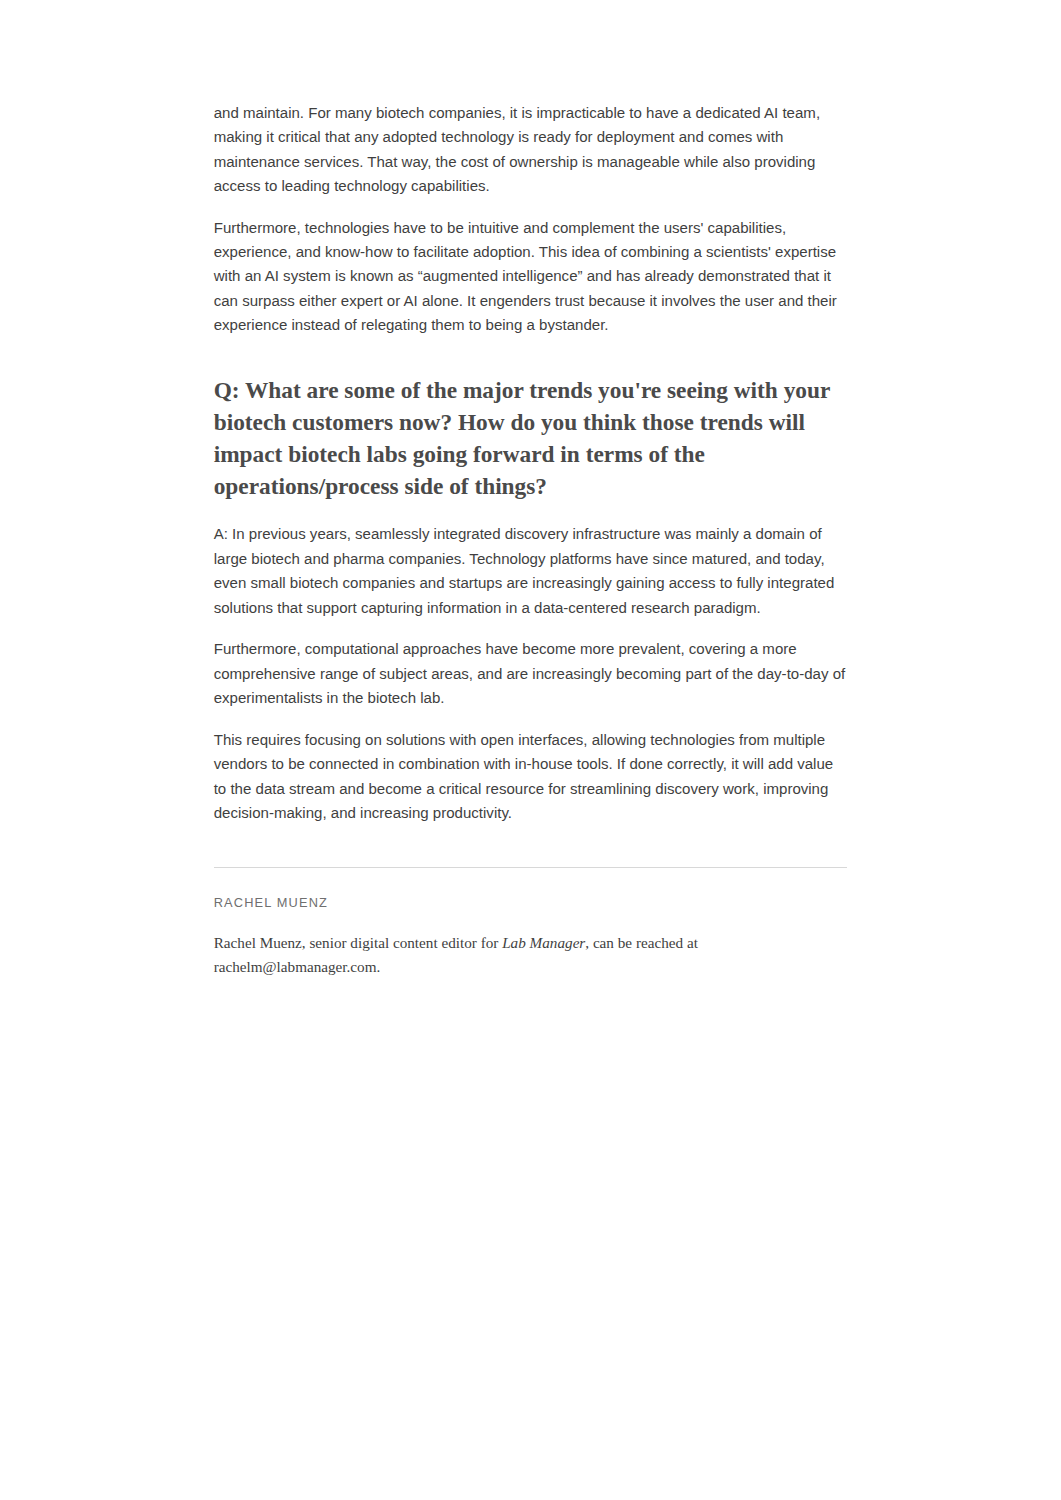and maintain. For many biotech companies, it is impracticable to have a dedicated AI team, making it critical that any adopted technology is ready for deployment and comes with maintenance services. That way, the cost of ownership is manageable while also providing access to leading technology capabilities.
Furthermore, technologies have to be intuitive and complement the users' capabilities, experience, and know-how to facilitate adoption. This idea of combining a scientists' expertise with an AI system is known as “augmented intelligence” and has already demonstrated that it can surpass either expert or AI alone. It engenders trust because it involves the user and their experience instead of relegating them to being a bystander.
Q: What are some of the major trends you're seeing with your biotech customers now? How do you think those trends will impact biotech labs going forward in terms of the operations/process side of things?
A: In previous years, seamlessly integrated discovery infrastructure was mainly a domain of large biotech and pharma companies. Technology platforms have since matured, and today, even small biotech companies and startups are increasingly gaining access to fully integrated solutions that support capturing information in a data-centered research paradigm.
Furthermore, computational approaches have become more prevalent, covering a more comprehensive range of subject areas, and are increasingly becoming part of the day-to-day of experimentalists in the biotech lab.
This requires focusing on solutions with open interfaces, allowing technologies from multiple vendors to be connected in combination with in-house tools. If done correctly, it will add value to the data stream and become a critical resource for streamlining discovery work, improving decision-making, and increasing productivity.
RACHEL MUENZ
Rachel Muenz, senior digital content editor for Lab Manager, can be reached at rachelm@labmanager.com.